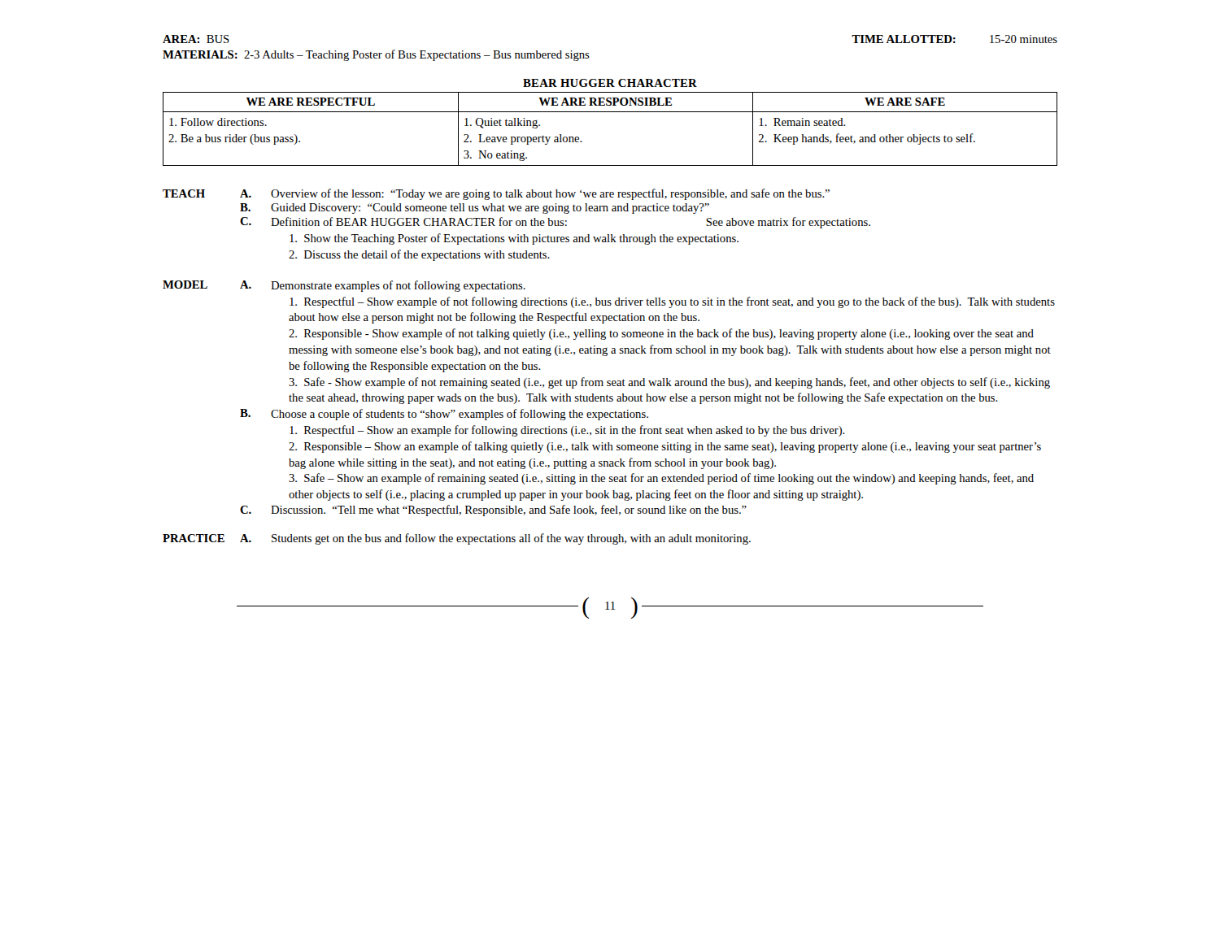AREA: BUS
TIME ALLOTTED: 15-20 minutes
MATERIALS: 2-3 Adults – Teaching Poster of Bus Expectations – Bus numbered signs
BEAR HUGGER CHARACTER
| WE ARE RESPECTFUL | WE ARE RESPONSIBLE | WE ARE SAFE |
| --- | --- | --- |
| 1. Follow directions. 2. Be a bus rider (bus pass). | 1. Quiet talking. 2. Leave property alone. 3. No eating. | 1. Remain seated. 2. Keep hands, feet, and other objects to self. |
TEACH
A.
Overview of the lesson: “Today we are going to talk about how ‘we are respectful, responsible, and safe on the bus.”
B.
Guided Discovery: “Could someone tell us what we are going to learn and practice today?”
C.
Definition of BEAR HUGGER CHARACTER for on the bus: See above matrix for expectations.
1. Show the Teaching Poster of Expectations with pictures and walk through the expectations.
2. Discuss the detail of the expectations with students.
MODEL
A.
Demonstrate examples of not following expectations.
1. Respectful – Show example of not following directions (i.e., bus driver tells you to sit in the front seat, and you go to the back of the bus). Talk with students about how else a person might not be following the Respectful expectation on the bus.
2. Responsible - Show example of not talking quietly (i.e., yelling to someone in the back of the bus), leaving property alone (i.e., looking over the seat and messing with someone else’s book bag), and not eating (i.e., eating a snack from school in my book bag). Talk with students about how else a person might not be following the Responsible expectation on the bus.
3. Safe - Show example of not remaining seated (i.e., get up from seat and walk around the bus), and keeping hands, feet, and other objects to self (i.e., kicking the seat ahead, throwing paper wads on the bus). Talk with students about how else a person might not be following the Safe expectation on the bus.
B.
Choose a couple of students to “show” examples of following the expectations.
1. Respectful – Show an example for following directions (i.e., sit in the front seat when asked to by the bus driver).
2. Responsible – Show an example of talking quietly (i.e., talk with someone sitting in the same seat), leaving property alone (i.e., leaving your seat partner’s bag alone while sitting in the seat), and not eating (i.e., putting a snack from school in your book bag).
3. Safe – Show an example of remaining seated (i.e., sitting in the seat for an extended period of time looking out the window) and keeping hands, feet, and other objects to self (i.e., placing a crumpled up paper in your book bag, placing feet on the floor and sitting up straight).
C.
Discussion. “Tell me what “Respectful, Responsible, and Safe look, feel, or sound like on the bus.”
PRACTICE
A.
Students get on the bus and follow the expectations all of the way through, with an adult monitoring.
(
11
)